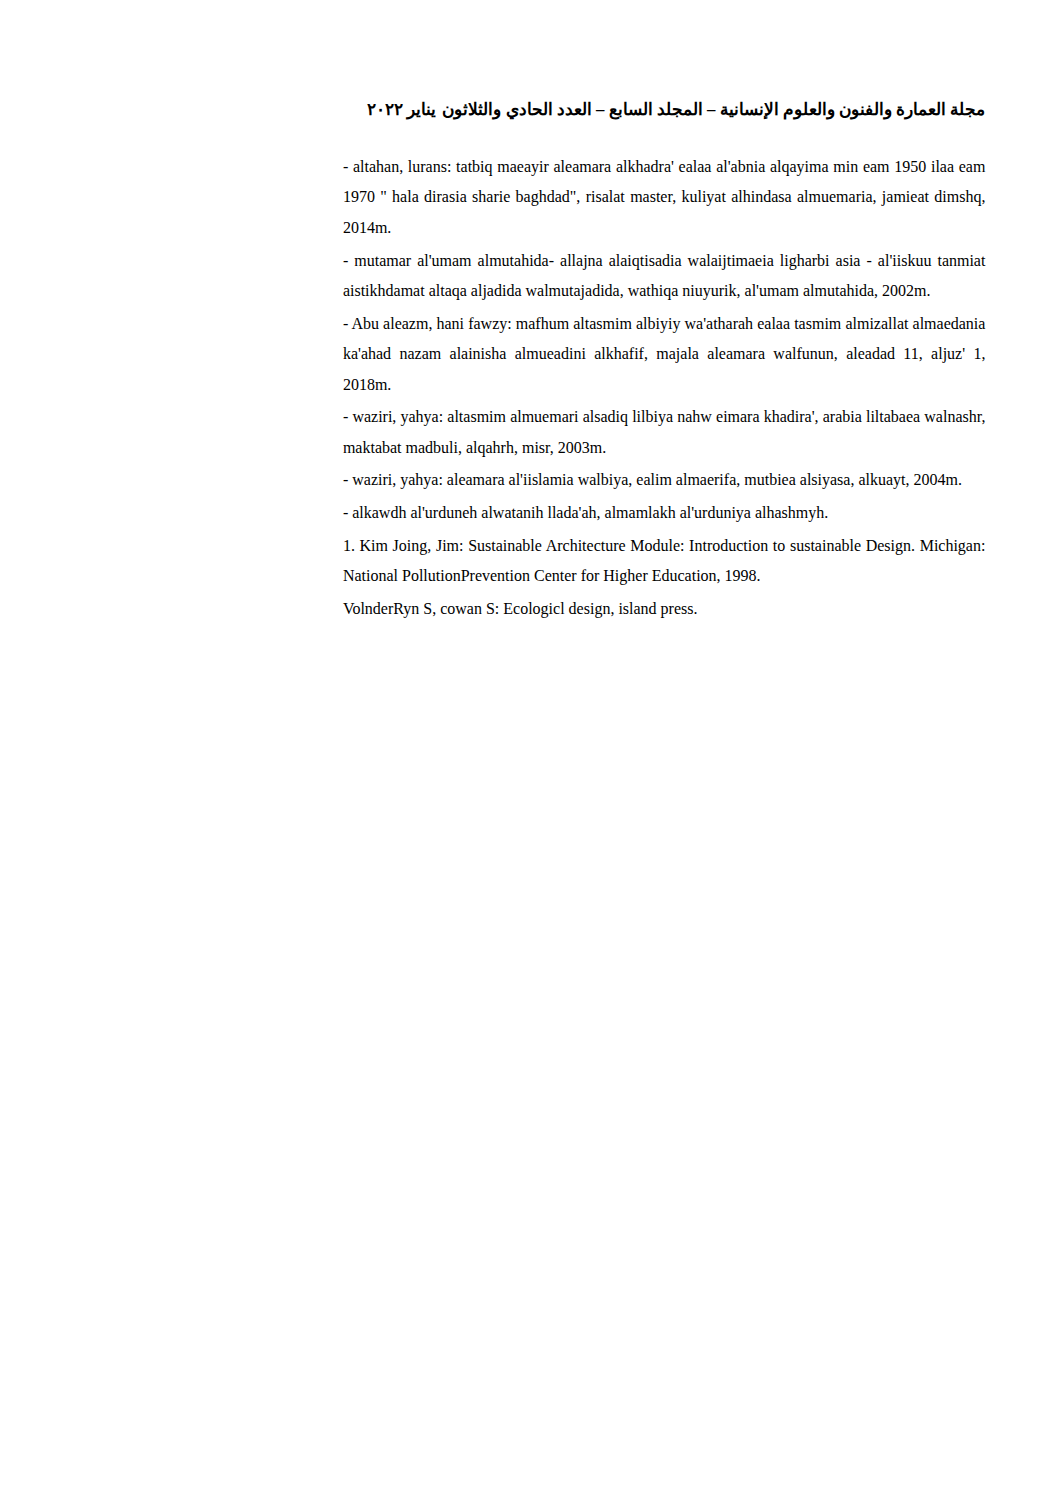مجلة العمارة والفنون والعلوم الإنسانية – المجلد السابع – العدد الحادي والثلاثون
يناير ٢٠٢٢
- altahan, lurans: tatbiq maeayir aleamara alkhadra' ealaa al'abnia alqayima min eam 1950 ilaa eam 1970 " hala dirasia sharie baghdad", risalat master, kuliyat alhindasa almuemaria, jamieat dimshq, 2014m.
- mutamar al'umam almutahida- allajna alaiqtisadia walaijtimaeia ligharbi asia - al'iiskuu tanmiat aistikhdamat altaqa aljadida walmutajadida, wathiqa niuyurik, al'umam almutahida, 2002m.
- Abu aleazm, hani fawzy: mafhum altasmim albiyiy wa'atharah ealaa tasmim almizallat almaedania ka'ahad nazam alainisha almueadini alkhafif, majala aleamara walfunun, aleadad 11, aljuz' 1, 2018m.
- waziri, yahya: altasmim almuemari alsadiq lilbiya nahw eimara khadira', arabia liltabaea walnashr, maktabat madbuli, alqahrh, misr, 2003m.
- waziri, yahya: aleamara al'iislamia walbiya, ealim almaerifa, mutbiea alsiyasa, alkuayt, 2004m.
- alkawdh al'urduneh alwatanih llada'ah, almamlakh al'urduniya alhashmyh.
1. Kim Joing, Jim: Sustainable Architecture Module: Introduction to sustainable Design. Michigan: National PollutionPrevention Center for Higher Education, 1998.
VolnderRyn S, cowan S: Ecologicl design, island press.